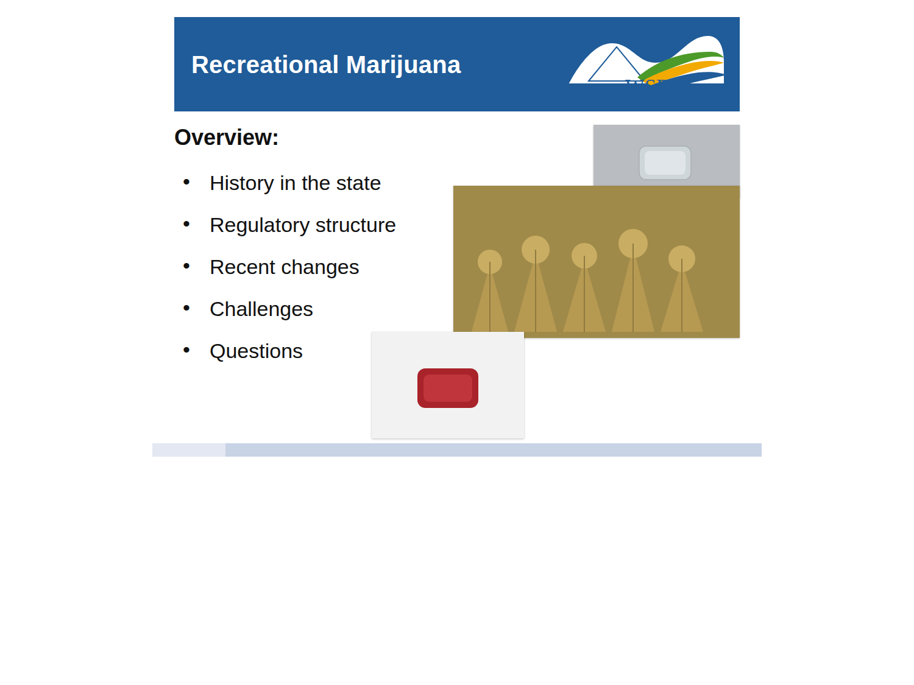Recreational Marijuana
WSDA
Overview:
History in the state
Regulatory structure
Recent changes
Challenges
Questions